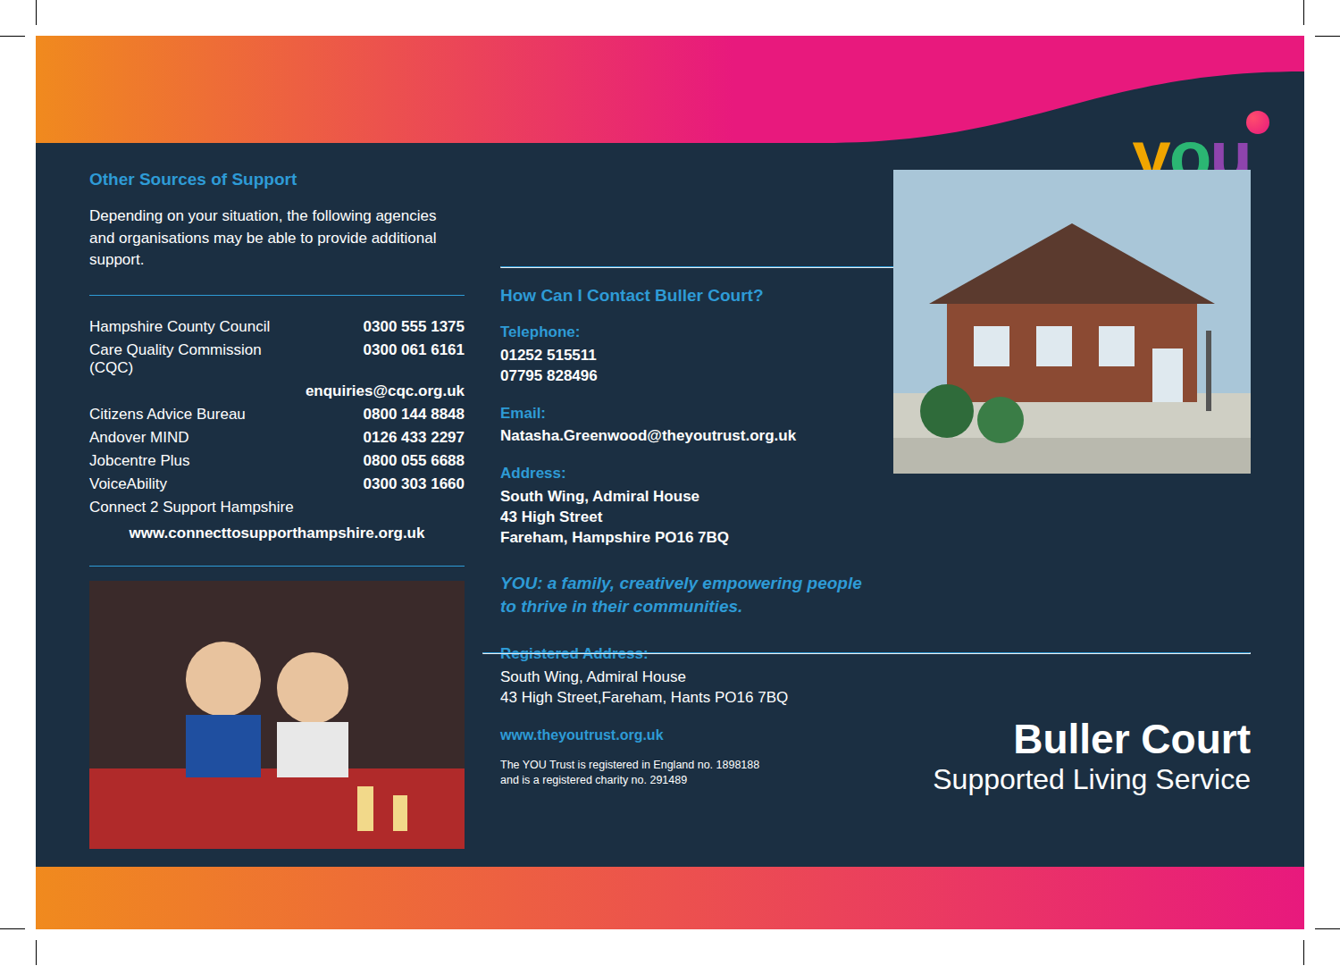you
Other Sources of Support
Depending on your situation, the following agencies and organisations may be able to provide additional support.
| Hampshire County Council | 0300 555 1375 |
| Care Quality Commission (CQC) | 0300 061 6161 |
| | enquiries@cqc.org.uk |
| Citizens Advice Bureau | 0800 144 8848 |
| Andover MIND | 0126 433 2297 |
| Jobcentre Plus | 0800 055 6688 |
| VoiceAbility | 0300 303 1660 |
| Connect 2 Support Hampshire |
www.connecttosupporthampshire.org.uk
How Can I Contact Buller Court?
Telephone:
01252 515511
07795 828496
Email:
Natasha.Greenwood@theyoutrust.org.uk
Address:
South Wing, Admiral House
43 High Street
Fareham, Hampshire PO16 7BQ
YOU: a family, creatively empowering people to thrive in their communities.
Registered Address:
South Wing, Admiral House
43 High Street,Fareham, Hants PO16 7BQ
www.theyoutrust.org.uk
The YOU Trust is registered in England no. 1898188
and is a registered charity no. 291489
Buller Court
Supported Living Service